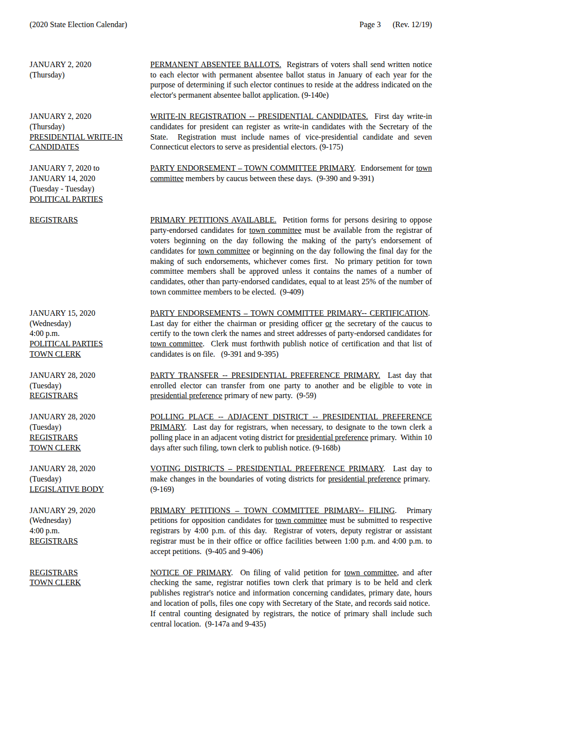(2020 State Election Calendar) Page 3 (Rev. 12/19)
JANUARY 2, 2020
(Thursday)
PERMANENT ABSENTEE BALLOTS. Registrars of voters shall send written notice to each elector with permanent absentee ballot status in January of each year for the purpose of determining if such elector continues to reside at the address indicated on the elector's permanent absentee ballot application. (9-140e)
JANUARY 2, 2020
(Thursday)
PRESIDENTIAL WRITE-IN CANDIDATES
WRITE-IN REGISTRATION -- PRESIDENTIAL CANDIDATES. First day write-in candidates for president can register as write-in candidates with the Secretary of the State. Registration must include names of vice-presidential candidate and seven Connecticut electors to serve as presidential electors. (9-175)
JANUARY 7, 2020 to
JANUARY 14, 2020
(Tuesday - Tuesday)
POLITICAL PARTIES
PARTY ENDORSEMENT – TOWN COMMITTEE PRIMARY. Endorsement for town committee members by caucus between these days. (9-390 and 9-391)
REGISTRARS
PRIMARY PETITIONS AVAILABLE. Petition forms for persons desiring to oppose party-endorsed candidates for town committee must be available from the registrar of voters beginning on the day following the making of the party's endorsement of candidates for town committee or beginning on the day following the final day for the making of such endorsements, whichever comes first. No primary petition for town committee members shall be approved unless it contains the names of a number of candidates, other than party-endorsed candidates, equal to at least 25% of the number of town committee members to be elected. (9-409)
JANUARY 15, 2020
(Wednesday)
4:00 p.m.
POLITICAL PARTIES
TOWN CLERK
PARTY ENDORSEMENTS – TOWN COMMITTEE PRIMARY-- CERTIFICATION. Last day for either the chairman or presiding officer or the secretary of the caucus to certify to the town clerk the names and street addresses of party-endorsed candidates for town committee. Clerk must forthwith publish notice of certification and that list of candidates is on file. (9-391 and 9-395)
JANUARY 28, 2020
(Tuesday)
REGISTRARS
PARTY TRANSFER -- PRESIDENTIAL PREFERENCE PRIMARY. Last day that enrolled elector can transfer from one party to another and be eligible to vote in presidential preference primary of new party. (9-59)
JANUARY 28, 2020
(Tuesday)
REGISTRARS
TOWN CLERK
POLLING PLACE -- ADJACENT DISTRICT -- PRESIDENTIAL PREFERENCE PRIMARY. Last day for registrars, when necessary, to designate to the town clerk a polling place in an adjacent voting district for presidential preference primary. Within 10 days after such filing, town clerk to publish notice. (9-168b)
JANUARY 28, 2020
(Tuesday)
LEGISLATIVE BODY
VOTING DISTRICTS – PRESIDENTIAL PREFERENCE PRIMARY. Last day to make changes in the boundaries of voting districts for presidential preference primary. (9-169)
JANUARY 29, 2020
(Wednesday)
4:00 p.m.
REGISTRARS
PRIMARY PETITIONS – TOWN COMMITTEE PRIMARY-- FILING. Primary petitions for opposition candidates for town committee must be submitted to respective registrars by 4:00 p.m. of this day. Registrar of voters, deputy registrar or assistant registrar must be in their office or office facilities between 1:00 p.m. and 4:00 p.m. to accept petitions. (9-405 and 9-406)
REGISTRARS
TOWN CLERK
NOTICE OF PRIMARY. On filing of valid petition for town committee, and after checking the same, registrar notifies town clerk that primary is to be held and clerk publishes registrar's notice and information concerning candidates, primary date, hours and location of polls, files one copy with Secretary of the State, and records said notice. If central counting designated by registrars, the notice of primary shall include such central location. (9-147a and 9-435)